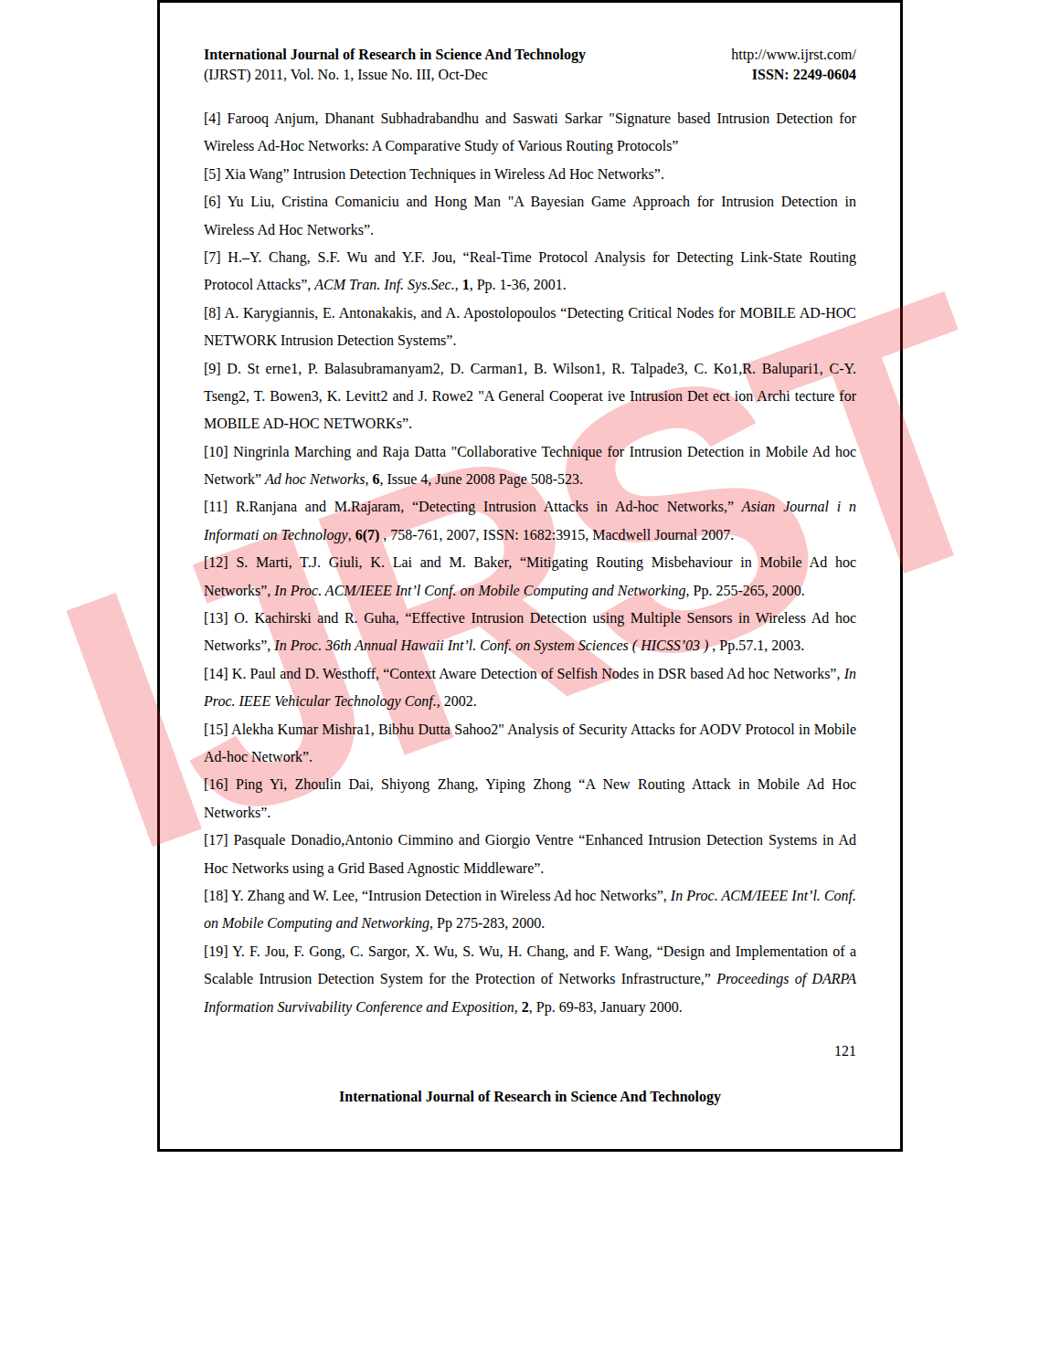IJRST
International Journal of Research in Science And Technology http://www.ijrst.com/
(IJRST) 2011, Vol. No. 1, Issue No. III, Oct-Dec ISSN: 2249-0604
[4] Farooq Anjum, Dhanant Subhadrabandhu and Saswati Sarkar "Signature based Intrusion Detection for Wireless Ad-Hoc Networks: A Comparative Study of Various Routing Protocols”
[5] Xia Wang” Intrusion Detection Techniques in Wireless Ad Hoc Networks”.
[6] Yu Liu, Cristina Comaniciu and Hong Man "A Bayesian Game Approach for Intrusion Detection in Wireless Ad Hoc Networks”.
[7] H.–Y. Chang, S.F. Wu and Y.F. Jou, “Real-Time Protocol Analysis for Detecting Link-State Routing Protocol Attacks”, ACM Tran. Inf. Sys.Sec., 1, Pp. 1-36, 2001.
[8] A. Karygiannis, E. Antonakakis, and A. Apostolopoulos “Detecting Critical Nodes for MOBILE AD-HOC NETWORK Intrusion Detection Systems”.
[9] D. St erne1, P. Balasubramanyam2, D. Carman1, B. Wilson1, R. Talpade3, C. Ko1,R. Balupari1, C-Y. Tseng2, T. Bowen3, K. Levitt2 and J. Rowe2 "A General Cooperat ive Intrusion Det ect ion Archi tecture for MOBILE AD-HOC NETWORKs”.
[10] Ningrinla Marching and Raja Datta "Collaborative Technique for Intrusion Detection in Mobile Ad hoc Network” Ad hoc Networks, 6, Issue 4, June 2008 Page 508-523.
[11] R.Ranjana and M.Rajaram, “Detecting Intrusion Attacks in Ad-hoc Networks,” Asian Journal i n Informati on Technology, 6(7) , 758-761, 2007, ISSN: 1682:3915, Macdwell Journal 2007.
[12] S. Marti, T.J. Giuli, K. Lai and M. Baker, “Mitigating Routing Misbehaviour in Mobile Ad hoc Networks”, In Proc. ACM/IEEE Int’l Conf. on Mobile Computing and Networking, Pp. 255-265, 2000.
[13] O. Kachirski and R. Guha, “Effective Intrusion Detection using Multiple Sensors in Wireless Ad hoc Networks”, In Proc. 36th Annual Hawaii Int’l. Conf. on System Sciences ( HICSS’03 ) , Pp.57.1, 2003.
[14] K. Paul and D. Westhoff, “Context Aware Detection of Selfish Nodes in DSR based Ad hoc Networks”, In Proc. IEEE Vehicular Technology Conf., 2002.
[15] Alekha Kumar Mishra1, Bibhu Dutta Sahoo2" Analysis of Security Attacks for AODV Protocol in Mobile Ad-hoc Network”.
[16] Ping Yi, Zhoulin Dai, Shiyong Zhang, Yiping Zhong “A New Routing Attack in Mobile Ad Hoc Networks”.
[17] Pasquale Donadio,Antonio Cimmino and Giorgio Ventre “Enhanced Intrusion Detection Systems in Ad Hoc Networks using a Grid Based Agnostic Middleware”.
[18] Y. Zhang and W. Lee, “Intrusion Detection in Wireless Ad hoc Networks”, In Proc. ACM/IEEE Int’l. Conf. on Mobile Computing and Networking, Pp 275-283, 2000.
[19] Y. F. Jou, F. Gong, C. Sargor, X. Wu, S. Wu, H. Chang, and F. Wang, “Design and Implementation of a Scalable Intrusion Detection System for the Protection of Networks Infrastructure,” Proceedings of DARPA Information Survivability Conference and Exposition, 2, Pp. 69-83, January 2000.
121
International Journal of Research in Science And Technology